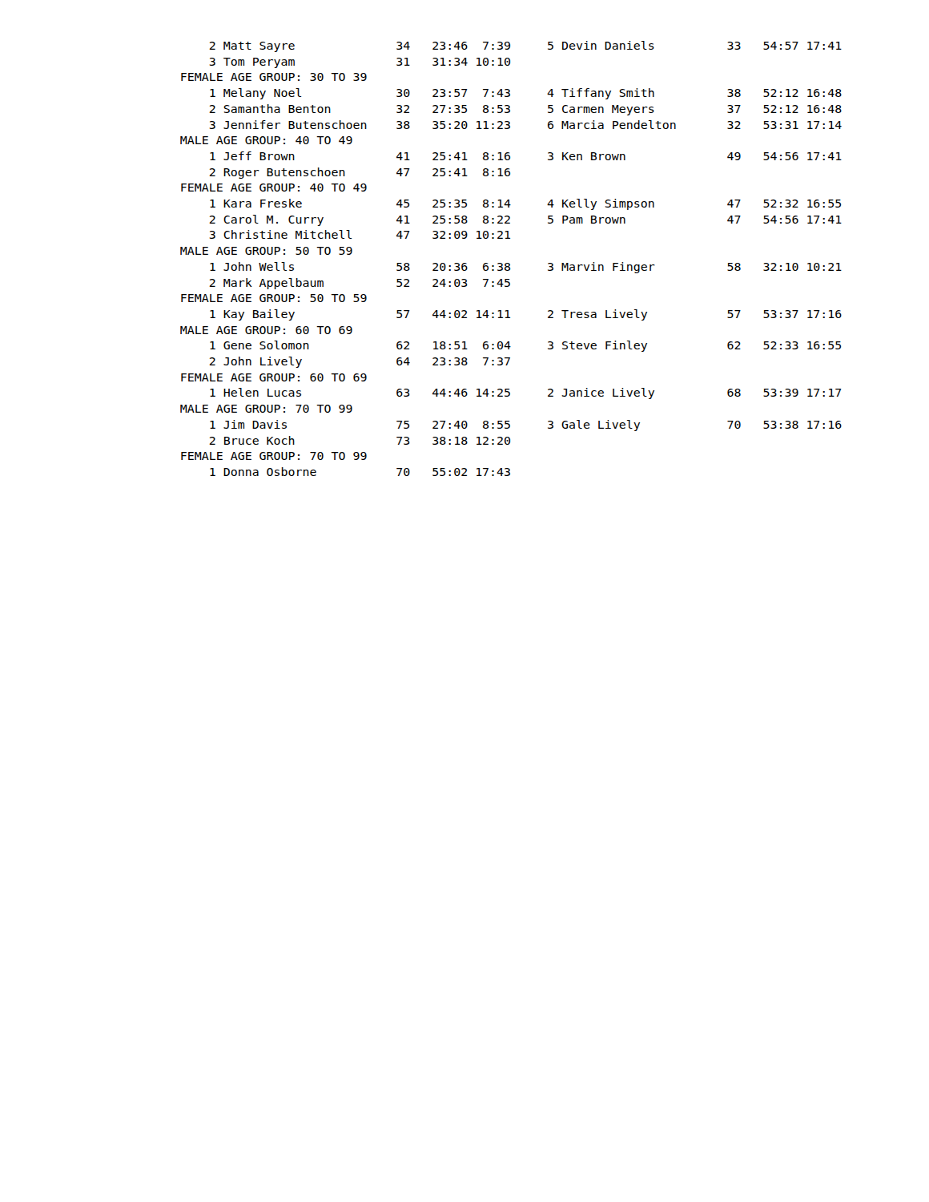2 Matt Sayre              34   23:46  7:39     5 Devin Daniels          33   54:57 17:41
    3 Tom Peryam              31   31:34 10:10
FEMALE AGE GROUP: 30 TO 39
    1 Melany Noel             30   23:57  7:43     4 Tiffany Smith          38   52:12 16:48
    2 Samantha Benton         32   27:35  8:53     5 Carmen Meyers          37   52:12 16:48
    3 Jennifer Butenschoen    38   35:20 11:23     6 Marcia Pendelton       32   53:31 17:14
MALE AGE GROUP: 40 TO 49
    1 Jeff Brown              41   25:41  8:16     3 Ken Brown              49   54:56 17:41
    2 Roger Butenschoen       47   25:41  8:16
FEMALE AGE GROUP: 40 TO 49
    1 Kara Freske             45   25:35  8:14     4 Kelly Simpson          47   52:32 16:55
    2 Carol M. Curry          41   25:58  8:22     5 Pam Brown              47   54:56 17:41
    3 Christine Mitchell      47   32:09 10:21
MALE AGE GROUP: 50 TO 59
    1 John Wells              58   20:36  6:38     3 Marvin Finger          58   32:10 10:21
    2 Mark Appelbaum          52   24:03  7:45
FEMALE AGE GROUP: 50 TO 59
    1 Kay Bailey              57   44:02 14:11     2 Tresa Lively           57   53:37 17:16
MALE AGE GROUP: 60 TO 69
    1 Gene Solomon            62   18:51  6:04     3 Steve Finley           62   52:33 16:55
    2 John Lively             64   23:38  7:37
FEMALE AGE GROUP: 60 TO 69
    1 Helen Lucas             63   44:46 14:25     2 Janice Lively          68   53:39 17:17
MALE AGE GROUP: 70 TO 99
    1 Jim Davis               75   27:40  8:55     3 Gale Lively            70   53:38 17:16
    2 Bruce Koch              73   38:18 12:20
FEMALE AGE GROUP: 70 TO 99
    1 Donna Osborne           70   55:02 17:43